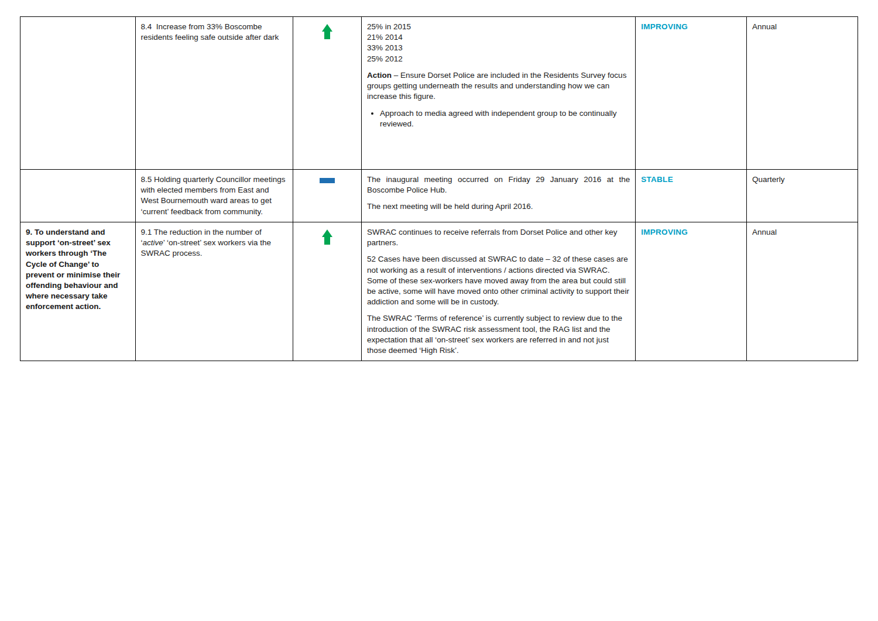| | 8.4 Increase from 33% Boscombe residents feeling safe outside after dark | | 25% in 2015 21% 2014 33% 2013 25% 2012 Action – Ensure Dorset Police are included in the Residents Survey focus groups getting underneath the results and understanding how we can increase this figure. Approach to media agreed with independent group to be continually reviewed. | IMPROVING | Annual |
| | 8.5 Holding quarterly Councillor meetings with elected members from East and West Bournemouth ward areas to get ‘current’ feedback from community. | | The inaugural meeting occurred on Friday 29 January 2016 at the Boscombe Police Hub. The next meeting will be held during April 2016. | STABLE | Quarterly |
| 9. To understand and support ‘on-street’ sex workers through ‘The Cycle of Change’ to prevent or minimise their offending behaviour and where necessary take enforcement action. | 9.1 The reduction in the number of ‘ active ’ ‘on-street’ sex workers via the SWRAC process. | | SWRAC continues to receive referrals from Dorset Police and other key partners. 52 Cases have been discussed at SWRAC to date – 32 of these cases are not working as a result of interventions / actions directed via SWRAC. Some of these sex-workers have moved away from the area but could still be active, some will have moved onto other criminal activity to support their addiction and some will be in custody. The SWRAC ‘Terms of reference’ is currently subject to review due to the introduction of the SWRAC risk assessment tool, the RAG list and the expectation that all ‘on-street’ sex workers are referred in and not just those deemed ‘High Risk’. | IMPROVING | Annual |